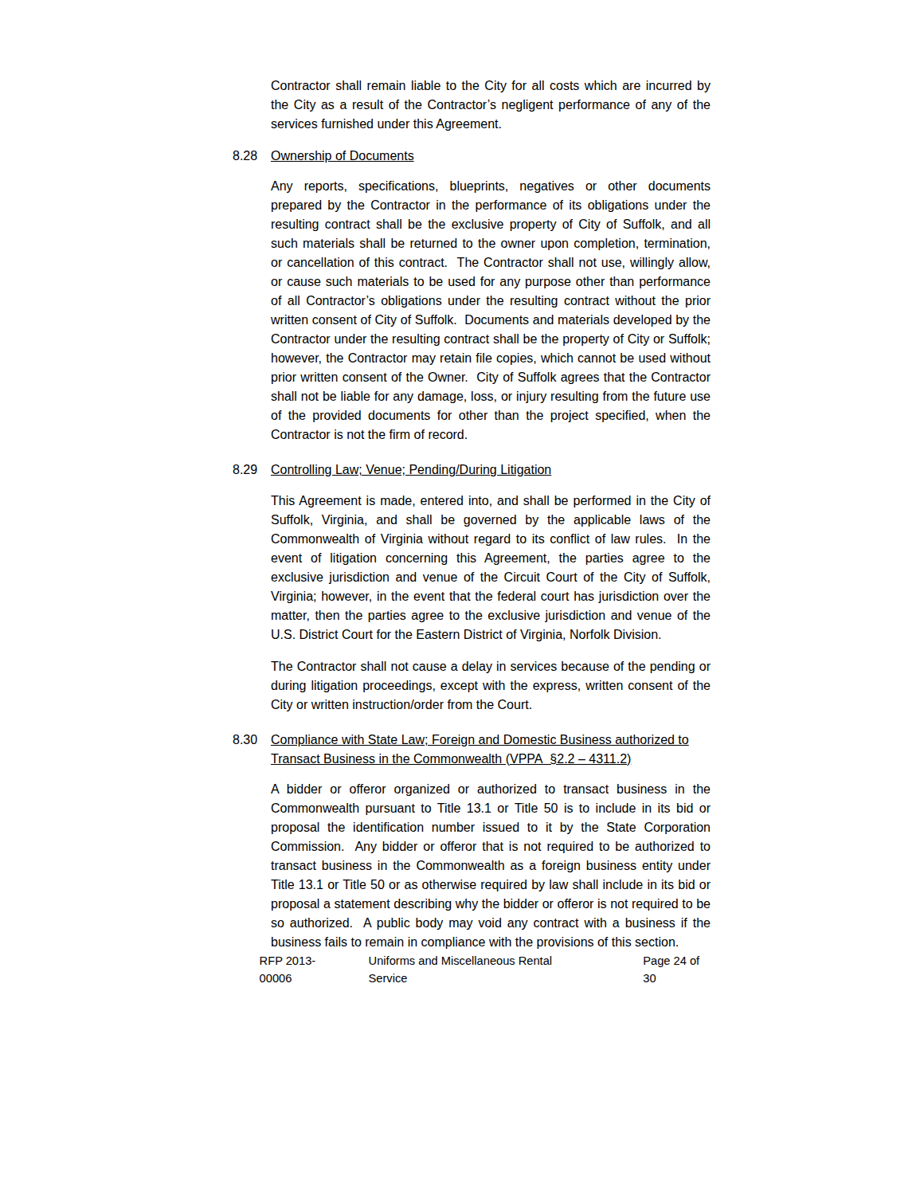Contractor shall remain liable to the City for all costs which are incurred by the City as a result of the Contractor’s negligent performance of any of the services furnished under this Agreement.
8.28 Ownership of Documents
Any reports, specifications, blueprints, negatives or other documents prepared by the Contractor in the performance of its obligations under the resulting contract shall be the exclusive property of City of Suffolk, and all such materials shall be returned to the owner upon completion, termination, or cancellation of this contract. The Contractor shall not use, willingly allow, or cause such materials to be used for any purpose other than performance of all Contractor’s obligations under the resulting contract without the prior written consent of City of Suffolk. Documents and materials developed by the Contractor under the resulting contract shall be the property of City or Suffolk; however, the Contractor may retain file copies, which cannot be used without prior written consent of the Owner. City of Suffolk agrees that the Contractor shall not be liable for any damage, loss, or injury resulting from the future use of the provided documents for other than the project specified, when the Contractor is not the firm of record.
8.29 Controlling Law; Venue; Pending/During Litigation
This Agreement is made, entered into, and shall be performed in the City of Suffolk, Virginia, and shall be governed by the applicable laws of the Commonwealth of Virginia without regard to its conflict of law rules. In the event of litigation concerning this Agreement, the parties agree to the exclusive jurisdiction and venue of the Circuit Court of the City of Suffolk, Virginia; however, in the event that the federal court has jurisdiction over the matter, then the parties agree to the exclusive jurisdiction and venue of the U.S. District Court for the Eastern District of Virginia, Norfolk Division.
The Contractor shall not cause a delay in services because of the pending or during litigation proceedings, except with the express, written consent of the City or written instruction/order from the Court.
8.30 Compliance with State Law; Foreign and Domestic Business authorized to Transact Business in the Commonwealth (VPPA §2.2 – 4311.2)
A bidder or offeror organized or authorized to transact business in the Commonwealth pursuant to Title 13.1 or Title 50 is to include in its bid or proposal the identification number issued to it by the State Corporation Commission. Any bidder or offeror that is not required to be authorized to transact business in the Commonwealth as a foreign business entity under Title 13.1 or Title 50 or as otherwise required by law shall include in its bid or proposal a statement describing why the bidder or offeror is not required to be so authorized. A public body may void any contract with a business if the business fails to remain in compliance with the provisions of this section.
RFP 2013-00006 Uniforms and Miscellaneous Rental Service Page 24 of 30